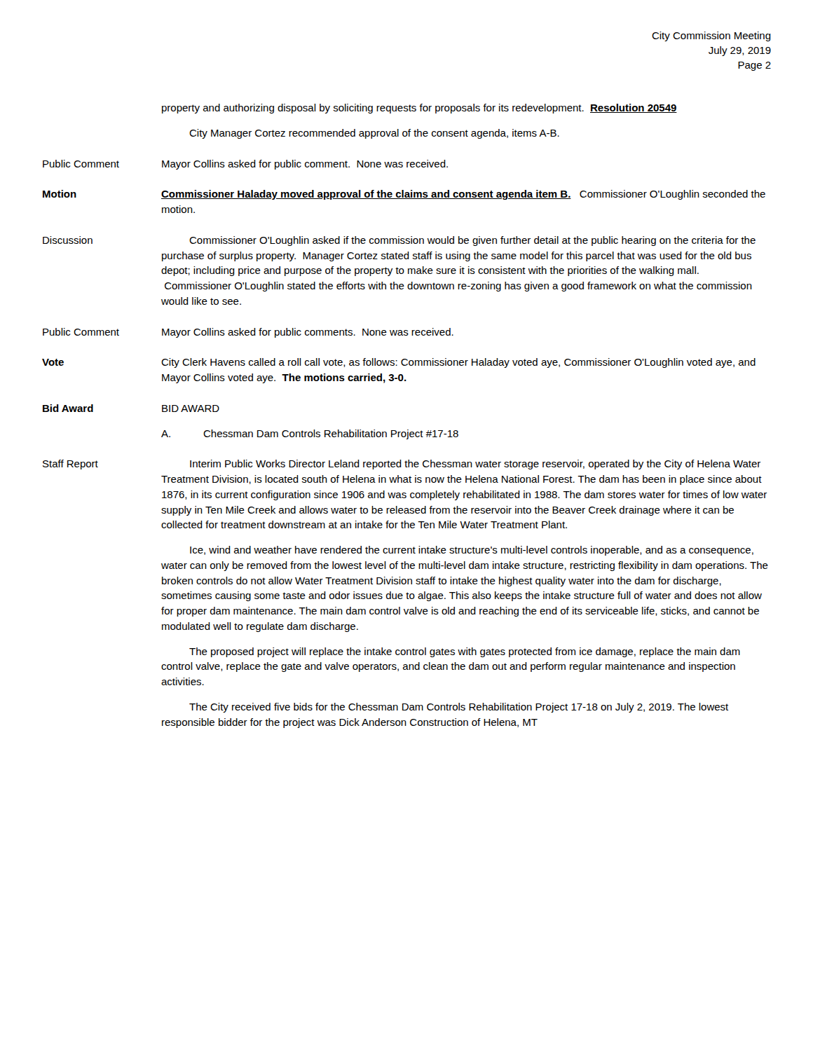City Commission Meeting
July 29, 2019
Page 2
property and authorizing disposal by soliciting requests for proposals for its redevelopment. Resolution 20549
City Manager Cortez recommended approval of the consent agenda, items A-B.
Public Comment
Mayor Collins asked for public comment. None was received.
Motion
Commissioner Haladay moved approval of the claims and consent agenda item B. Commissioner O'Loughlin seconded the motion.
Discussion
Commissioner O'Loughlin asked if the commission would be given further detail at the public hearing on the criteria for the purchase of surplus property. Manager Cortez stated staff is using the same model for this parcel that was used for the old bus depot; including price and purpose of the property to make sure it is consistent with the priorities of the walking mall. Commissioner O'Loughlin stated the efforts with the downtown re-zoning has given a good framework on what the commission would like to see.
Public Comment
Mayor Collins asked for public comments. None was received.
Vote
City Clerk Havens called a roll call vote, as follows: Commissioner Haladay voted aye, Commissioner O'Loughlin voted aye, and Mayor Collins voted aye. The motions carried, 3-0.
Bid Award
BID AWARD
A.
Chessman Dam Controls Rehabilitation Project #17-18
Staff Report
Interim Public Works Director Leland reported the Chessman water storage reservoir, operated by the City of Helena Water Treatment Division, is located south of Helena in what is now the Helena National Forest. The dam has been in place since about 1876, in its current configuration since 1906 and was completely rehabilitated in 1988. The dam stores water for times of low water supply in Ten Mile Creek and allows water to be released from the reservoir into the Beaver Creek drainage where it can be collected for treatment downstream at an intake for the Ten Mile Water Treatment Plant.
Ice, wind and weather have rendered the current intake structure's multi-level controls inoperable, and as a consequence, water can only be removed from the lowest level of the multi-level dam intake structure, restricting flexibility in dam operations. The broken controls do not allow Water Treatment Division staff to intake the highest quality water into the dam for discharge, sometimes causing some taste and odor issues due to algae. This also keeps the intake structure full of water and does not allow for proper dam maintenance. The main dam control valve is old and reaching the end of its serviceable life, sticks, and cannot be modulated well to regulate dam discharge.
The proposed project will replace the intake control gates with gates protected from ice damage, replace the main dam control valve, replace the gate and valve operators, and clean the dam out and perform regular maintenance and inspection activities.
The City received five bids for the Chessman Dam Controls Rehabilitation Project 17-18 on July 2, 2019. The lowest responsible bidder for the project was Dick Anderson Construction of Helena, MT